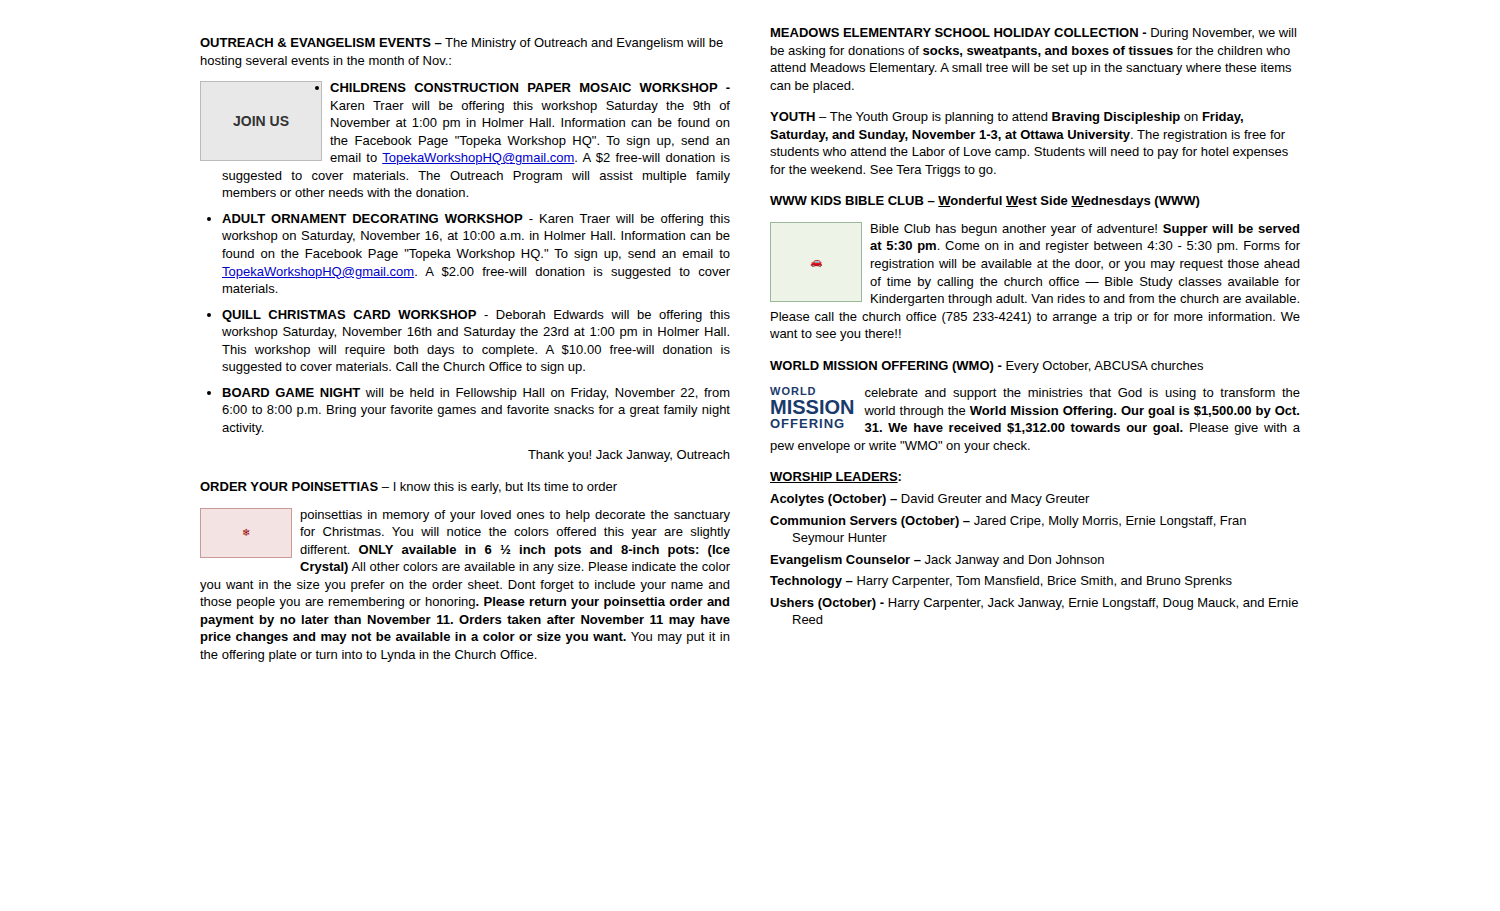OUTREACH & EVANGELISM EVENTS –
The Ministry of Outreach and Evangelism will be hosting several events in the month of Nov.:
JOIN US
CHILDRENS CONSTRUCTION PAPER MOSAIC WORKSHOP - Karen Traer will be offering this workshop Saturday the 9th of November at 1:00 pm in Holmer Hall. Information can be found on the Facebook Page "Topeka Workshop HQ". To sign up, send an email to TopekaWorkshopHQ@gmail.com. A $2 free-will donation is suggested to cover materials. The Outreach Program will assist multiple family members or other needs with the donation.
ADULT ORNAMENT DECORATING WORKSHOP - Karen Traer will be offering this workshop on Saturday, November 16, at 10:00 a.m. in Holmer Hall. Information can be found on the Facebook Page "Topeka Workshop HQ." To sign up, send an email to TopekaWorkshopHQ@gmail.com. A $2.00 free-will donation is suggested to cover materials.
QUILL CHRISTMAS CARD WORKSHOP - Deborah Edwards will be offering this workshop Saturday, November 16th and Saturday the 23rd at 1:00 pm in Holmer Hall. This workshop will require both days to complete. A $10.00 free-will donation is suggested to cover materials. Call the Church Office to sign up.
BOARD GAME NIGHT will be held in Fellowship Hall on Friday, November 22, from 6:00 to 8:00 p.m. Bring your favorite games and favorite snacks for a great family night activity.
Thank you! Jack Janway, Outreach
ORDER YOUR POINSETTIAS
– I know this is early, but Its time to order
❄
poinsettias in memory of your loved ones to help decorate the sanctuary for Christmas. You will notice the colors offered this year are slightly different. ONLY available in 6 ½ inch pots and 8-inch pots: (Ice Crystal) All other colors are available in any size. Please indicate the color you want in the size you prefer on the order sheet. Dont forget to include your name and those people you are remembering or honoring. Please return your poinsettia order and payment by no later than November 11. Orders taken after November 11 may have price changes and may not be available in a color or size you want. You may put it in the offering plate or turn into to Lynda in the Church Office.
MEADOWS ELEMENTARY SCHOOL HOLIDAY COLLECTION -
During November, we will be asking for donations of socks, sweatpants, and boxes of tissues for the children who attend Meadows Elementary. A small tree will be set up in the sanctuary where these items can be placed.
YOUTH
– The Youth Group is planning to attend Braving Discipleship on Friday, Saturday, and Sunday, November 1-3, at Ottawa University. The registration is free for students who attend the Labor of Love camp. Students will need to pay for hotel expenses for the weekend. See Tera Triggs to go.
WWW KIDS BIBLE CLUB – Wonderful West Side Wednesdays (WWW)
🚗
Bible Club has begun another year of adventure! Supper will be served at 5:30 pm. Come on in and register between 4:30 - 5:30 pm. Forms for registration will be available at the door, or you may request those ahead of time by calling the church office — Bible Study classes available for Kindergarten through adult. Van rides to and from the church are available. Please call the church office (785 233-4241) to arrange a trip or for more information. We want to see you there!!
WORLD MISSION OFFERING (WMO) -
Every October, ABCUSA churches
WORLD
MISSION
OFFERING
celebrate and support the ministries that God is using to transform the world through the World Mission Offering. Our goal is $1,500.00 by Oct. 31. We have received $1,312.00 towards our goal. Please give with a pew envelope or write "WMO" on your check.
WORSHIP LEADERS:
Acolytes (October) – David Greuter and Macy Greuter
Communion Servers (October) – Jared Cripe, Molly Morris, Ernie Longstaff, Fran Seymour Hunter
Evangelism Counselor – Jack Janway and Don Johnson
Technology – Harry Carpenter, Tom Mansfield, Brice Smith, and Bruno Sprenks
Ushers (October) - Harry Carpenter, Jack Janway, Ernie Longstaff, Doug Mauck, and Ernie Reed